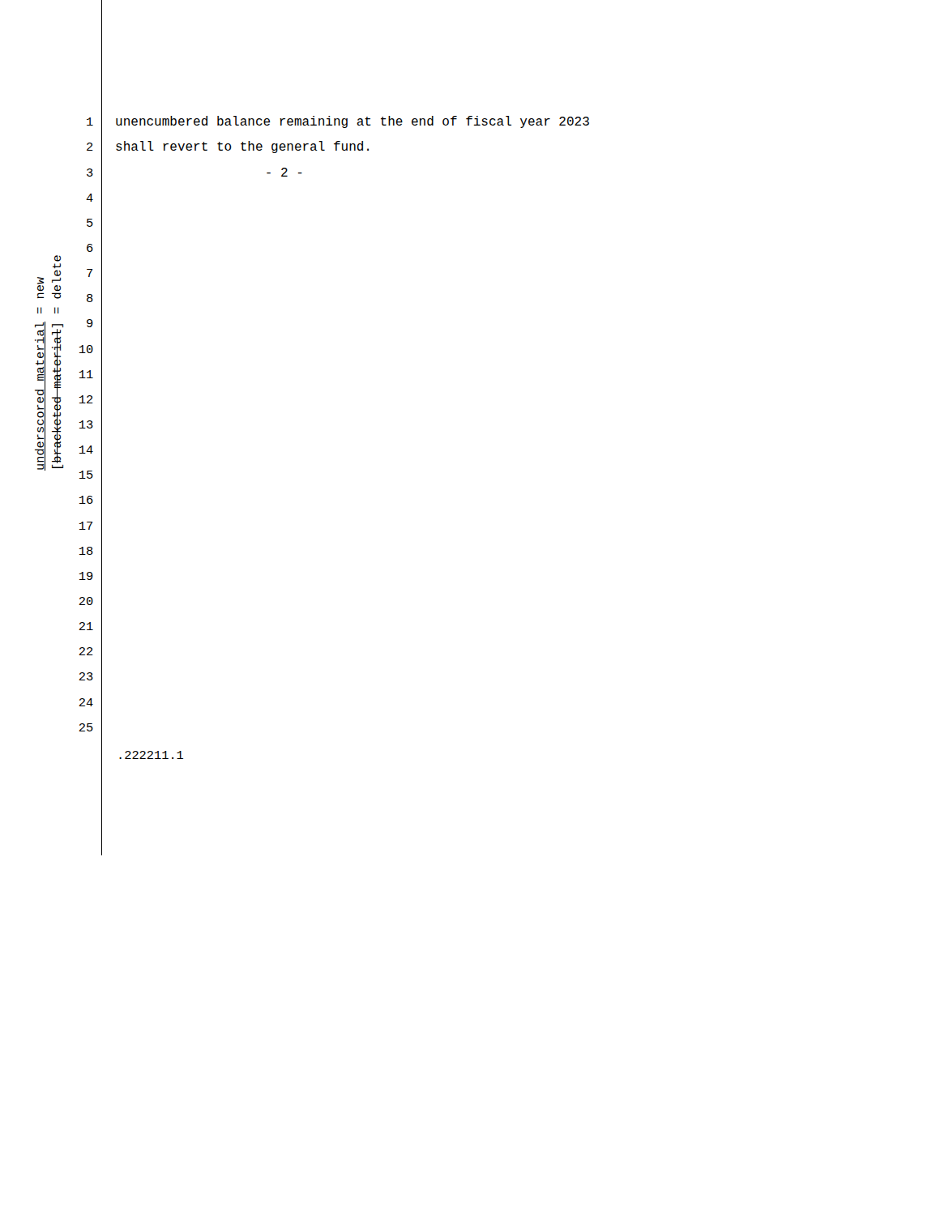underscored material = new
[bracketed material] = delete
1
2
3
4
5
6
7
8
9
10
11
12
13
14
15
16
17
18
19
20
21
22
23
24
25
unencumbered balance remaining at the end of fiscal year 2023
shall revert to the general fund.
- 2 -
.222211.1